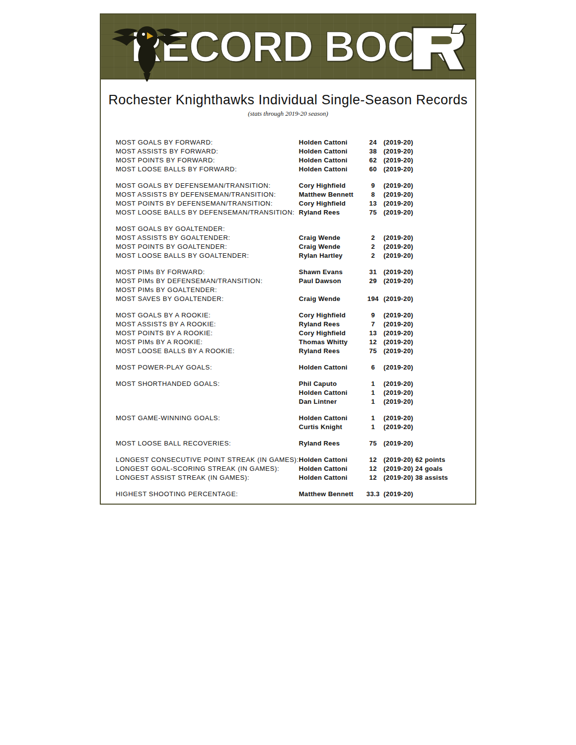RECORD BOOK
Rochester Knighthawks Individual Single-Season Records
(stats through 2019-20 season)
| MOST GOALS BY FORWARD: | Holden Cattoni | 24 | (2019-20) |
| MOST ASSISTS BY FORWARD: | Holden Cattoni | 38 | (2019-20) |
| MOST POINTS BY FORWARD: | Holden Cattoni | 62 | (2019-20) |
| MOST LOOSE BALLS BY FORWARD: | Holden Cattoni | 60 | (2019-20) |
| MOST GOALS BY DEFENSEMAN/TRANSITION: | Cory Highfield | 9 | (2019-20) |
| MOST ASSISTS BY DEFENSEMAN/TRANSITION: | Matthew Bennett | 8 | (2019-20) |
| MOST POINTS BY DEFENSEMAN/TRANSITION: | Cory Highfield | 13 | (2019-20) |
| MOST LOOSE BALLS BY DEFENSEMAN/TRANSITION: | Ryland Rees | 75 | (2019-20) |
| MOST GOALS BY GOALTENDER: | | | |
| MOST ASSISTS BY GOALTENDER: | Craig Wende | 2 | (2019-20) |
| MOST POINTS BY GOALTENDER: | Craig Wende | 2 | (2019-20) |
| MOST LOOSE BALLS BY GOALTENDER: | Rylan Hartley | 2 | (2019-20) |
| MOST PIM s BY FORWARD: | Shawn Evans | 31 | (2019-20) |
| MOST PIM s BY DEFENSEMAN/TRANSITION: | Paul Dawson | 29 | (2019-20) |
| MOST PIM s BY GOALTENDER: | | | |
| MOST SAVES BY GOALTENDER: | Craig Wende | 194 | (2019-20) |
| MOST GOALS BY A ROOKIE: | Cory Highfield | 9 | (2019-20) |
| MOST ASSISTS BY A ROOKIE: | Ryland Rees | 7 | (2019-20) |
| MOST POINTS BY A ROOKIE: | Cory Highfield | 13 | (2019-20) |
| MOST PIM s BY A ROOKIE: | Thomas Whitty | 12 | (2019-20) |
| MOST LOOSE BALLS BY A ROOKIE: | Ryland Rees | 75 | (2019-20) |
| MOST POWER-PLAY GOALS: | Holden Cattoni | 6 | (2019-20) |
| MOST SHORTHANDED GOALS: | Phil Caputo | 1 | (2019-20) |
| | Holden Cattoni | 1 | (2019-20) |
| | Dan Lintner | 1 | (2019-20) |
| MOST GAME-WINNING GOALS: | Holden Cattoni | 1 | (2019-20) |
| | Curtis Knight | 1 | (2019-20) |
| MOST LOOSE BALL RECOVERIES: | Ryland Rees | 75 | (2019-20) |
| LONGEST CONSECUTIVE POINT STREAK (IN GAMES): | Holden Cattoni | 12 | (2019-20) 62 points |
| LONGEST GOAL-SCORING STREAK (IN GAMES): | Holden Cattoni | 12 | (2019-20) 24 goals |
| LONGEST ASSIST STREAK (IN GAMES): | Holden Cattoni | 12 | (2019-20) 38 assists |
| HIGHEST SHOOTING PERCENTAGE: | Matthew Bennett | 33.3 | (2019-20) |